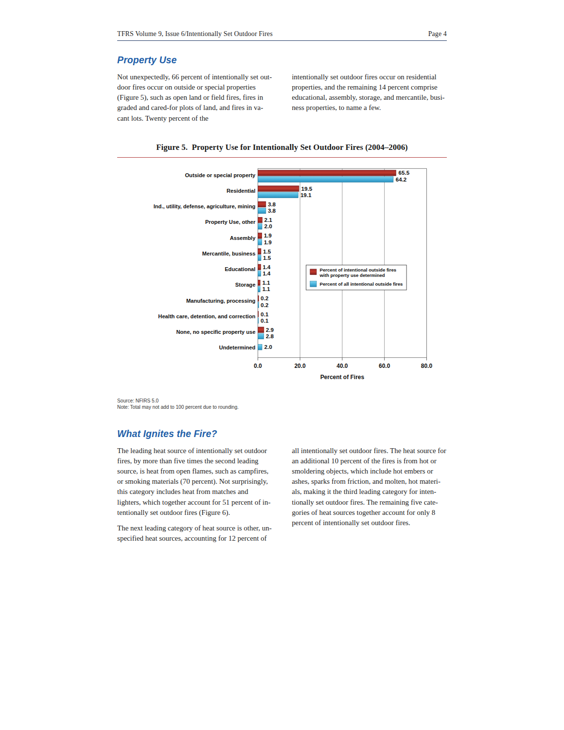TFRS Volume 9, Issue 6/Intentionally Set Outdoor Fires
Page 4
Property Use
Not unexpectedly, 66 percent of intentionally set outdoor fires occur on outside or special properties (Figure 5), such as open land or field fires, fires in graded and cared-for plots of land, and fires in vacant lots. Twenty percent of the
intentionally set outdoor fires occur on residential properties, and the remaining 14 percent comprise educational, assembly, storage, and mercantile, business properties, to name a few.
Figure 5. Property Use for Intentionally Set Outdoor Fires (2004–2006)
Outside or special property Residential Ind., utility, defense, agriculture, mining Property Use, other Assembly Mercantile, business Educational Storage Manufacturing, processing Health care, detention, and correction None, no specific property use Undetermined 65.5 64.2 19.5 19.1 3.8 3.8 2.1 2.0 1.9 1.9 1.5 1.5 1.4 1.4 1.1 1.1 0.2 0.2 0.1 0.1 2.9 2.8 2.0 Percent of intentional outside fires with property use determined Percent of all intentional outside fires 0.0 20.0 40.0 60.0 80.0 Percent of Fires
Source: NFIRS 5.0
Note: Total may not add to 100 percent due to rounding.
What Ignites the Fire?
The leading heat source of intentionally set outdoor fires, by more than five times the second leading source, is heat from open flames, such as campfires, or smoking materials (70 percent). Not surprisingly, this category includes heat from matches and lighters, which together account for 51 percent of intentionally set outdoor fires (Figure 6).
The next leading category of heat source is other, unspecified heat sources, accounting for 12 percent of
all intentionally set outdoor fires. The heat source for an additional 10 percent of the fires is from hot or smoldering objects, which include hot embers or ashes, sparks from friction, and molten, hot materials, making it the third leading category for intentionally set outdoor fires. The remaining five categories of heat sources together account for only 8 percent of intentionally set outdoor fires.